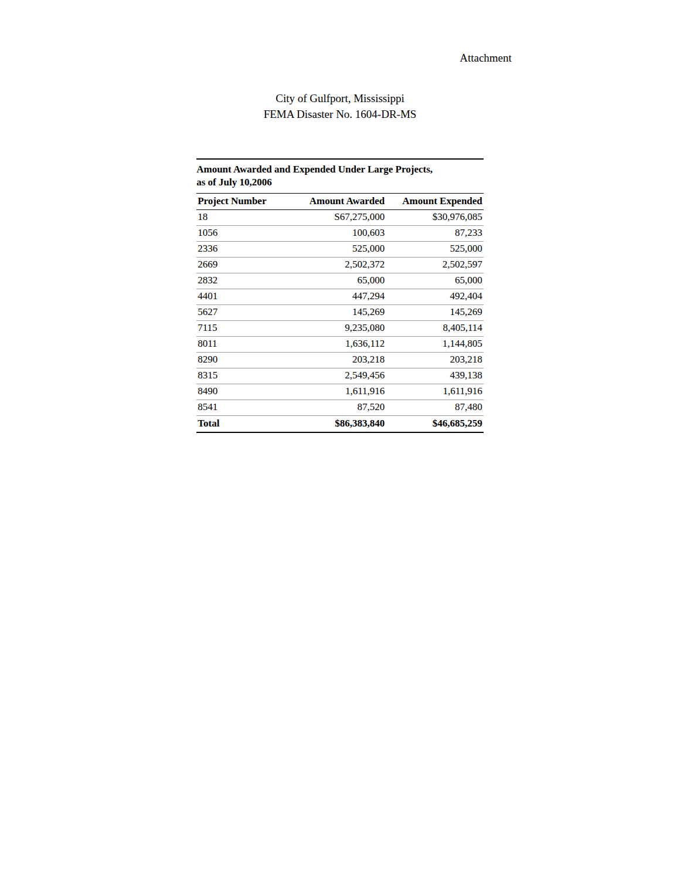Attachment
City of Gulfport, Mississippi
FEMA Disaster No. 1604-DR-MS
Amount Awarded and Expended Under Large Projects,
as of July 10,2006
| Project Number | Amount Awarded | Amount Expended |
| --- | --- | --- |
| 18 | S67,275,000 | $30,976,085 |
| 1056 | 100,603 | 87,233 |
| 2336 | 525,000 | 525,000 |
| 2669 | 2,502,372 | 2,502,597 |
| 2832 | 65,000 | 65,000 |
| 4401 | 447,294 | 492,404 |
| 5627 | 145,269 | 145,269 |
| 7115 | 9,235,080 | 8,405,114 |
| 8011 | 1,636,112 | 1,144,805 |
| 8290 | 203,218 | 203,218 |
| 8315 | 2,549,456 | 439,138 |
| 8490 | 1,611,916 | 1,611,916 |
| 8541 | 87,520 | 87,480 |
| Total | $86,383,840 | $46,685,259 |